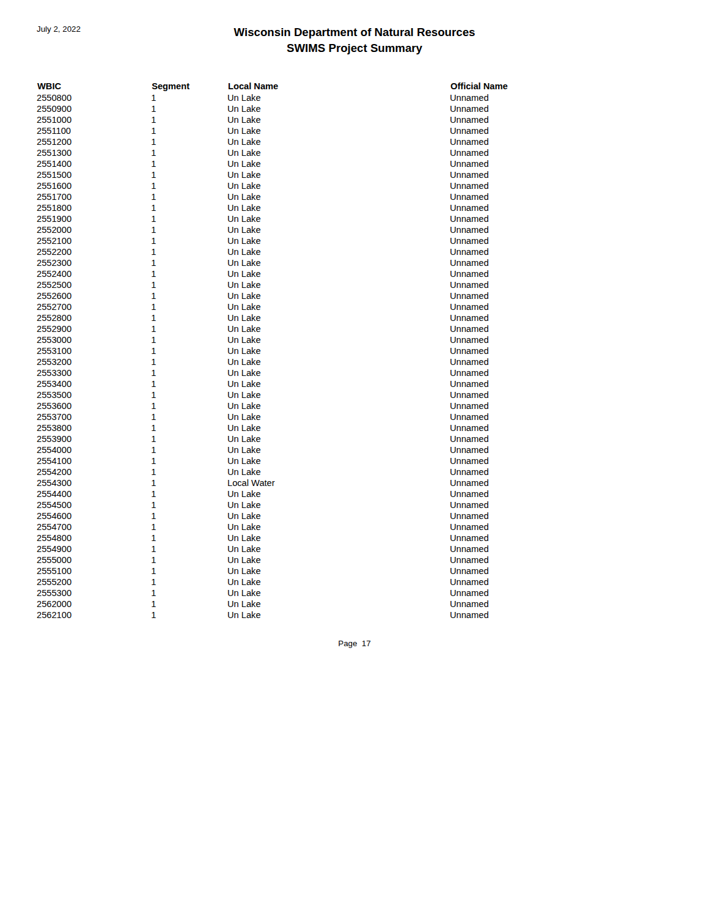July 2, 2022
Wisconsin Department of Natural Resources
SWIMS Project Summary
| WBIC | Segment | Local Name | Official Name |
| --- | --- | --- | --- |
| 2550800 | 1 | Un Lake | Unnamed |
| 2550900 | 1 | Un Lake | Unnamed |
| 2551000 | 1 | Un Lake | Unnamed |
| 2551100 | 1 | Un Lake | Unnamed |
| 2551200 | 1 | Un Lake | Unnamed |
| 2551300 | 1 | Un Lake | Unnamed |
| 2551400 | 1 | Un Lake | Unnamed |
| 2551500 | 1 | Un Lake | Unnamed |
| 2551600 | 1 | Un Lake | Unnamed |
| 2551700 | 1 | Un Lake | Unnamed |
| 2551800 | 1 | Un Lake | Unnamed |
| 2551900 | 1 | Un Lake | Unnamed |
| 2552000 | 1 | Un Lake | Unnamed |
| 2552100 | 1 | Un Lake | Unnamed |
| 2552200 | 1 | Un Lake | Unnamed |
| 2552300 | 1 | Un Lake | Unnamed |
| 2552400 | 1 | Un Lake | Unnamed |
| 2552500 | 1 | Un Lake | Unnamed |
| 2552600 | 1 | Un Lake | Unnamed |
| 2552700 | 1 | Un Lake | Unnamed |
| 2552800 | 1 | Un Lake | Unnamed |
| 2552900 | 1 | Un Lake | Unnamed |
| 2553000 | 1 | Un Lake | Unnamed |
| 2553100 | 1 | Un Lake | Unnamed |
| 2553200 | 1 | Un Lake | Unnamed |
| 2553300 | 1 | Un Lake | Unnamed |
| 2553400 | 1 | Un Lake | Unnamed |
| 2553500 | 1 | Un Lake | Unnamed |
| 2553600 | 1 | Un Lake | Unnamed |
| 2553700 | 1 | Un Lake | Unnamed |
| 2553800 | 1 | Un Lake | Unnamed |
| 2553900 | 1 | Un Lake | Unnamed |
| 2554000 | 1 | Un Lake | Unnamed |
| 2554100 | 1 | Un Lake | Unnamed |
| 2554200 | 1 | Un Lake | Unnamed |
| 2554300 | 1 | Local Water | Unnamed |
| 2554400 | 1 | Un Lake | Unnamed |
| 2554500 | 1 | Un Lake | Unnamed |
| 2554600 | 1 | Un Lake | Unnamed |
| 2554700 | 1 | Un Lake | Unnamed |
| 2554800 | 1 | Un Lake | Unnamed |
| 2554900 | 1 | Un Lake | Unnamed |
| 2555000 | 1 | Un Lake | Unnamed |
| 2555100 | 1 | Un Lake | Unnamed |
| 2555200 | 1 | Un Lake | Unnamed |
| 2555300 | 1 | Un Lake | Unnamed |
| 2562000 | 1 | Un Lake | Unnamed |
| 2562100 | 1 | Un Lake | Unnamed |
Page 17